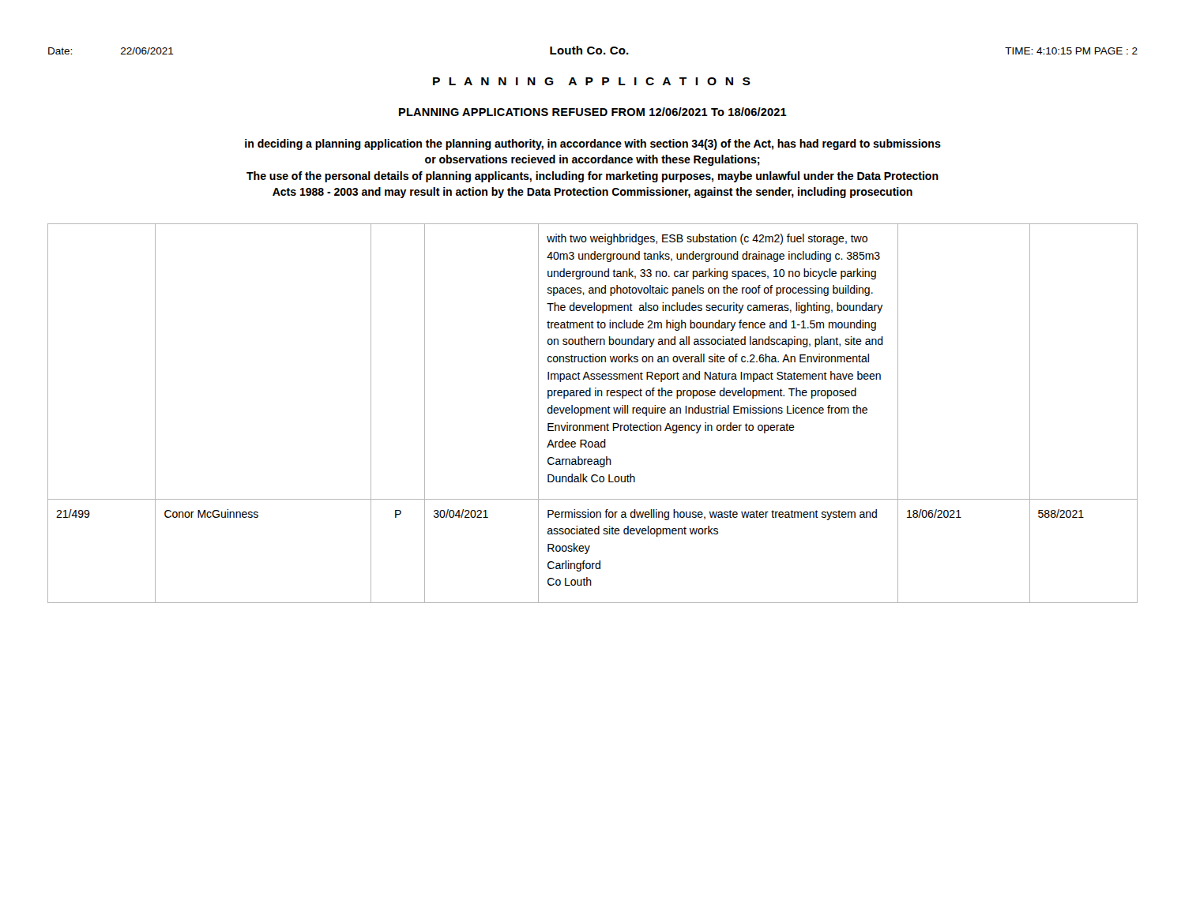Date: 22/06/2021
Louth Co. Co.
TIME: 4:10:15 PM PAGE : 2
P L A N N I N G A P P L I C A T I O N S
PLANNING APPLICATIONS REFUSED FROM 12/06/2021 To 18/06/2021
in deciding a planning application the planning authority, in accordance with section 34(3) of the Act, has had regard to submissions
or observations recieved in accordance with these Regulations;
The use of the personal details of planning applicants, including for marketing purposes, maybe unlawful under the Data Protection
Acts 1988 - 2003 and may result in action by the Data Protection Commissioner, against the sender, including prosecution
| | | | | with two weighbridges, ESB substation (c 42m2) fuel storage, two 40m3 underground tanks, underground drainage including c. 385m3 underground tank, 33 no. car parking spaces, 10 no bicycle parking spaces, and photovoltaic panels on the roof of processing building. The development also includes security cameras, lighting, boundary treatment to include 2m high boundary fence and 1-1.5m mounding on southern boundary and all associated landscaping, plant, site and construction works on an overall site of c.2.6ha. An Environmental Impact Assessment Report and Natura Impact Statement have been prepared in respect of the propose development. The proposed development will require an Industrial Emissions Licence from the Environment Protection Agency in order to operate Ardee Road Carnabreagh Dundalk Co Louth | | |
| 21/499 | Conor McGuinness | P | 30/04/2021 | Permission for a dwelling house, waste water treatment system and associated site development works Rooskey Carlingford Co Louth | 18/06/2021 | 588/2021 |